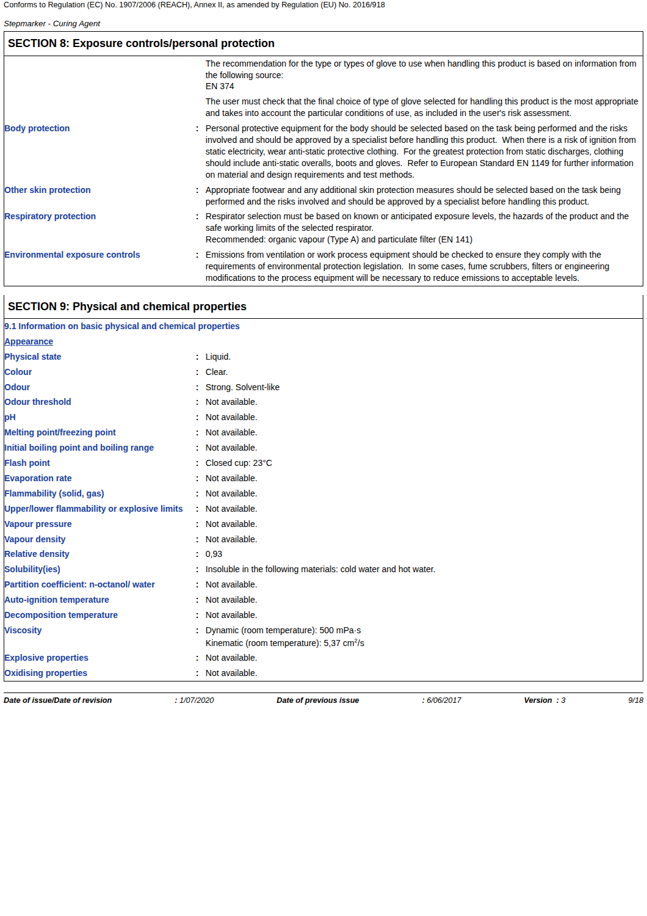Conforms to Regulation (EC) No. 1907/2006 (REACH), Annex II, as amended by Regulation (EU) No. 2016/918
Stepmarker - Curing Agent
SECTION 8: Exposure controls/personal protection
| | | The recommendation for the type or types of glove to use when handling this product is based on information from the following source: EN 374 |
| | | The user must check that the final choice of type of glove selected for handling this product is the most appropriate and takes into account the particular conditions of use, as included in the user's risk assessment. |
| Body protection | : | Personal protective equipment for the body should be selected based on the task being performed and the risks involved and should be approved by a specialist before handling this product. When there is a risk of ignition from static electricity, wear anti-static protective clothing. For the greatest protection from static discharges, clothing should include anti-static overalls, boots and gloves. Refer to European Standard EN 1149 for further information on material and design requirements and test methods. |
| Other skin protection | : | Appropriate footwear and any additional skin protection measures should be selected based on the task being performed and the risks involved and should be approved by a specialist before handling this product. |
| Respiratory protection | : | Respirator selection must be based on known or anticipated exposure levels, the hazards of the product and the safe working limits of the selected respirator. Recommended: organic vapour (Type A) and particulate filter (EN 141) |
| Environmental exposure controls | : | Emissions from ventilation or work process equipment should be checked to ensure they comply with the requirements of environmental protection legislation. In some cases, fume scrubbers, filters or engineering modifications to the process equipment will be necessary to reduce emissions to acceptable levels. |
SECTION 9: Physical and chemical properties
| 9.1 Information on basic physical and chemical properties |
| Appearance |
| Physical state | : | Liquid. |
| Colour | : | Clear. |
| Odour | : | Strong. Solvent-like |
| Odour threshold | : | Not available. |
| pH | : | Not available. |
| Melting point/freezing point | : | Not available. |
| Initial boiling point and boiling range | : | Not available. |
| Flash point | : | Closed cup: 23°C |
| Evaporation rate | : | Not available. |
| Flammability (solid, gas) | : | Not available. |
| Upper/lower flammability or explosive limits | : | Not available. |
| Vapour pressure | : | Not available. |
| Vapour density | : | Not available. |
| Relative density | : | 0,93 |
| Solubility(ies) | : | Insoluble in the following materials: cold water and hot water. |
| Partition coefficient: n-octanol/ water | : | Not available. |
| Auto-ignition temperature | : | Not available. |
| Decomposition temperature | : | Not available. |
| Viscosity | : | Dynamic (room temperature): 500 mPa·s Kinematic (room temperature): 5,37 cm 2 /s |
| Explosive properties | : | Not available. |
| Oxidising properties | : | Not available. |
Date of issue/Date of revision : 1/07/2020 Date of previous issue : 6/06/2017 Version : 3 9/18